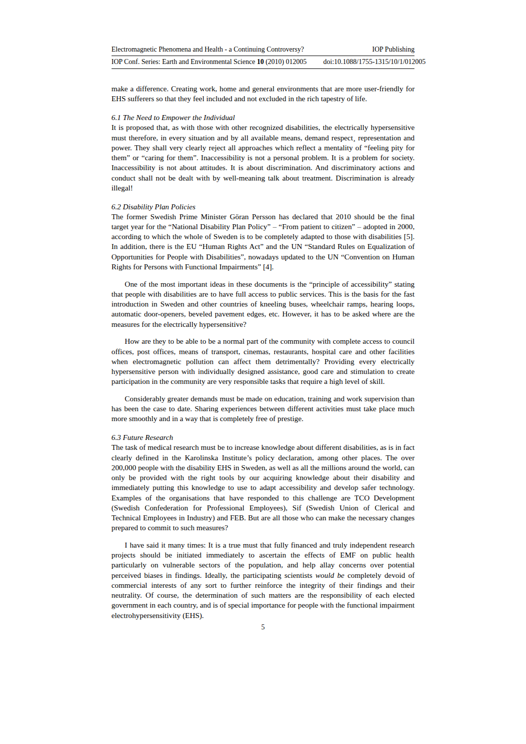Electromagnetic Phenomena and Health - a Continuing Controversy?
IOP Publishing
IOP Conf. Series: Earth and Environmental Science 10 (2010) 012005
doi:10.1088/1755-1315/10/1/012005
make a difference. Creating work, home and general environments that are more user-friendly for EHS sufferers so that they feel included and not excluded in the rich tapestry of life.
6.1 The Need to Empower the Individual
It is proposed that, as with those with other recognized disabilities, the electrically hypersensitive must therefore, in every situation and by all available means, demand respect¸ representation and power. They shall very clearly reject all approaches which reflect a mentality of “feeling pity for them” or “caring for them”. Inaccessibility is not a personal problem. It is a problem for society. Inaccessibility is not about attitudes. It is about discrimination. And discriminatory actions and conduct shall not be dealt with by well-meaning talk about treatment. Discrimination is already illegal!
6.2 Disability Plan Policies
The former Swedish Prime Minister Göran Persson has declared that 2010 should be the final target year for the “National Disability Plan Policy” – “From patient to citizen” – adopted in 2000, according to which the whole of Sweden is to be completely adapted to those with disabilities [5]. In addition, there is the EU “Human Rights Act” and the UN “Standard Rules on Equalization of Opportunities for People with Disabilities”, nowadays updated to the UN “Convention on Human Rights for Persons with Functional Impairments” [4].
One of the most important ideas in these documents is the “principle of accessibility” stating that people with disabilities are to have full access to public services. This is the basis for the fast introduction in Sweden and other countries of kneeling buses, wheelchair ramps, hearing loops, automatic door-openers, beveled pavement edges, etc. However, it has to be asked where are the measures for the electrically hypersensitive?
How are they to be able to be a normal part of the community with complete access to council offices, post offices, means of transport, cinemas, restaurants, hospital care and other facilities when electromagnetic pollution can affect them detrimentally? Providing every electrically hypersensitive person with individually designed assistance, good care and stimulation to create participation in the community are very responsible tasks that require a high level of skill.
Considerably greater demands must be made on education, training and work supervision than has been the case to date. Sharing experiences between different activities must take place much more smoothly and in a way that is completely free of prestige.
6.3 Future Research
The task of medical research must be to increase knowledge about different disabilities, as is in fact clearly defined in the Karolinska Institute’s policy declaration, among other places. The over 200,000 people with the disability EHS in Sweden, as well as all the millions around the world, can only be provided with the right tools by our acquiring knowledge about their disability and immediately putting this knowledge to use to adapt accessibility and develop safer technology. Examples of the organisations that have responded to this challenge are TCO Development (Swedish Confederation for Professional Employees), Sif (Swedish Union of Clerical and Technical Employees in Industry) and FEB. But are all those who can make the necessary changes prepared to commit to such measures?
I have said it many times: It is a true must that fully financed and truly independent research projects should be initiated immediately to ascertain the effects of EMF on public health particularly on vulnerable sectors of the population, and help allay concerns over potential perceived biases in findings. Ideally, the participating scientists would be completely devoid of commercial interests of any sort to further reinforce the integrity of their findings and their neutrality. Of course, the determination of such matters are the responsibility of each elected government in each country, and is of special importance for people with the functional impairment electrohypersensitivity (EHS).
5